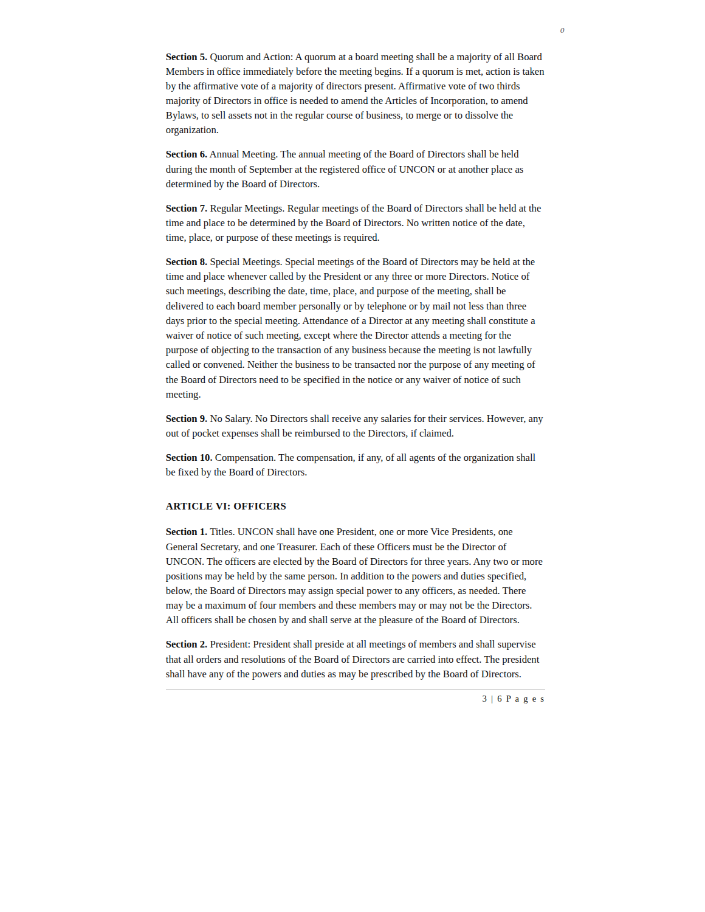0
Section 5. Quorum and Action: A quorum at a board meeting shall be a majority of all Board Members in office immediately before the meeting begins. If a quorum is met, action is taken by the affirmative vote of a majority of directors present. Affirmative vote of two thirds majority of Directors in office is needed to amend the Articles of Incorporation, to amend Bylaws, to sell assets not in the regular course of business, to merge or to dissolve the organization.
Section 6. Annual Meeting. The annual meeting of the Board of Directors shall be held during the month of September at the registered office of UNCON or at another place as determined by the Board of Directors.
Section 7. Regular Meetings. Regular meetings of the Board of Directors shall be held at the time and place to be determined by the Board of Directors. No written notice of the date, time, place, or purpose of these meetings is required.
Section 8. Special Meetings. Special meetings of the Board of Directors may be held at the time and place whenever called by the President or any three or more Directors. Notice of such meetings, describing the date, time, place, and purpose of the meeting, shall be delivered to each board member personally or by telephone or by mail not less than three days prior to the special meeting. Attendance of a Director at any meeting shall constitute a waiver of notice of such meeting, except where the Director attends a meeting for the purpose of objecting to the transaction of any business because the meeting is not lawfully called or convened. Neither the business to be transacted nor the purpose of any meeting of the Board of Directors need to be specified in the notice or any waiver of notice of such meeting.
Section 9. No Salary. No Directors shall receive any salaries for their services. However, any out of pocket expenses shall be reimbursed to the Directors, if claimed.
Section 10. Compensation. The compensation, if any, of all agents of the organization shall be fixed by the Board of Directors.
ARTICLE VI: OFFICERS
Section 1. Titles. UNCON shall have one President, one or more Vice Presidents, one General Secretary, and one Treasurer. Each of these Officers must be the Director of UNCON. The officers are elected by the Board of Directors for three years. Any two or more positions may be held by the same person. In addition to the powers and duties specified, below, the Board of Directors may assign special power to any officers, as needed. There may be a maximum of four members and these members may or may not be the Directors. All officers shall be chosen by and shall serve at the pleasure of the Board of Directors.
Section 2. President: President shall preside at all meetings of members and shall supervise that all orders and resolutions of the Board of Directors are carried into effect. The president shall have any of the powers and duties as may be prescribed by the Board of Directors.
3 | 6 P a g e s